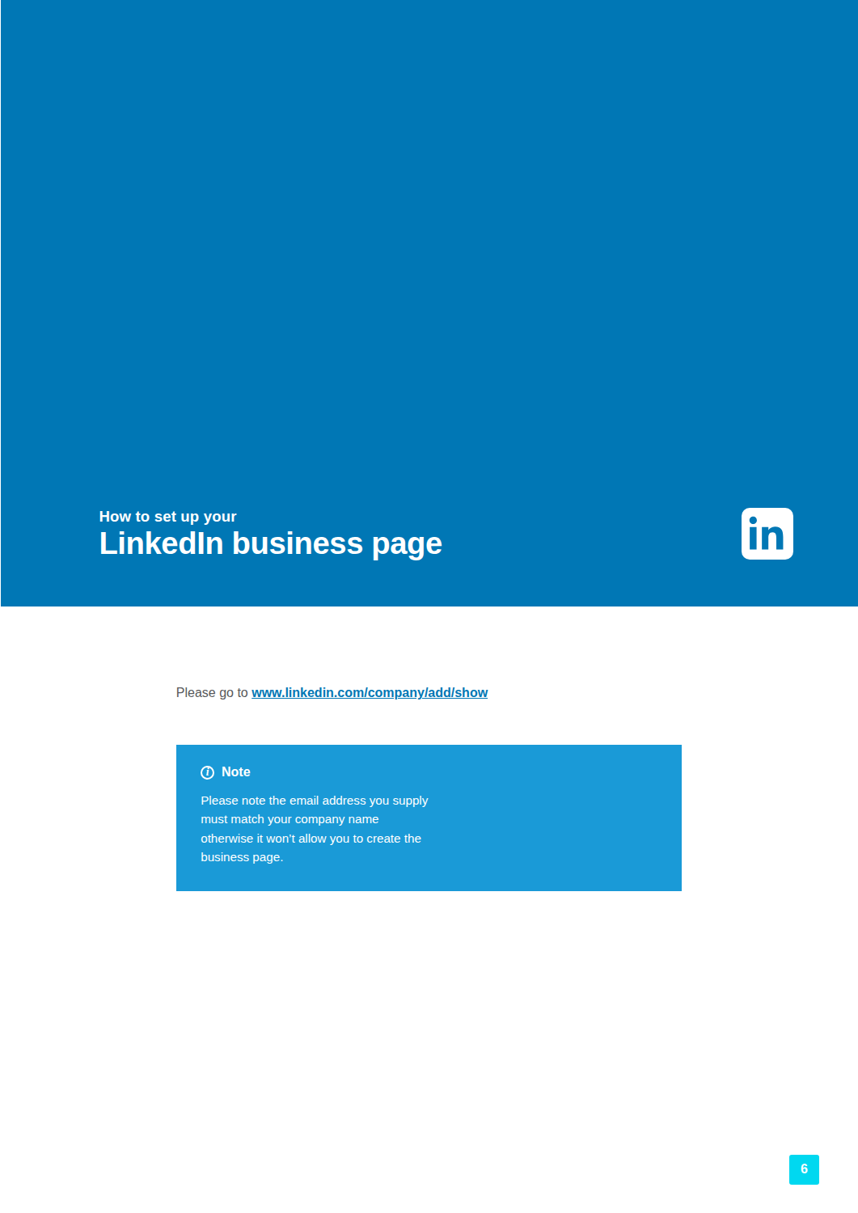How to set up your
LinkedIn business page
Please go to www.linkedin.com/company/add/show
i Note
Please note the email address you supply must match your company name otherwise it won’t allow you to create the business page.
6